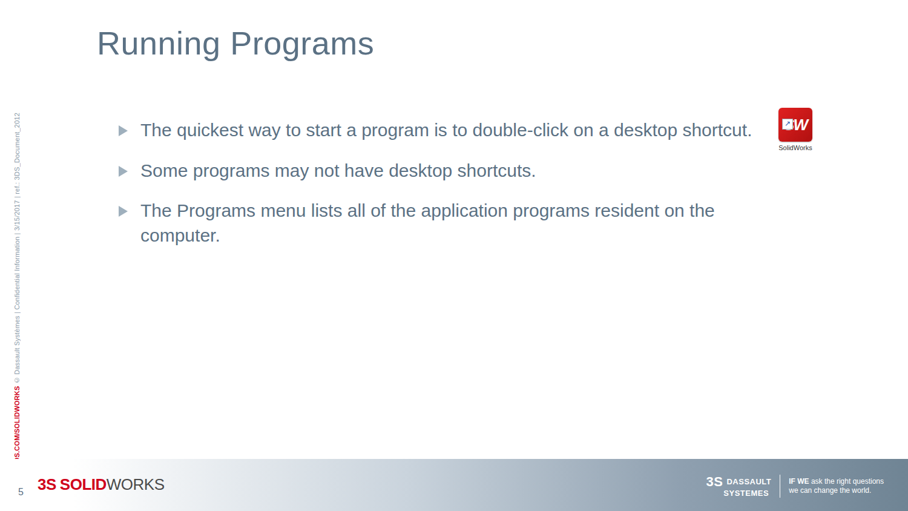Running Programs
3DS.COM/SOLIDWORKS © Dassault Systèmes | Confidential Information | 3/15/2017 | ref.: 3DS_Document_2012
The quickest way to start a program is to double-click on a desktop shortcut.
Some programs may not have desktop shortcuts.
The Programs menu lists all of the application programs resident on the computer.
SW
↗
SolidWorks
5
3SSOLIDWORKS
3SDASSAULT
SYSTEMES
IF WE ask the right questions
we can change the world.